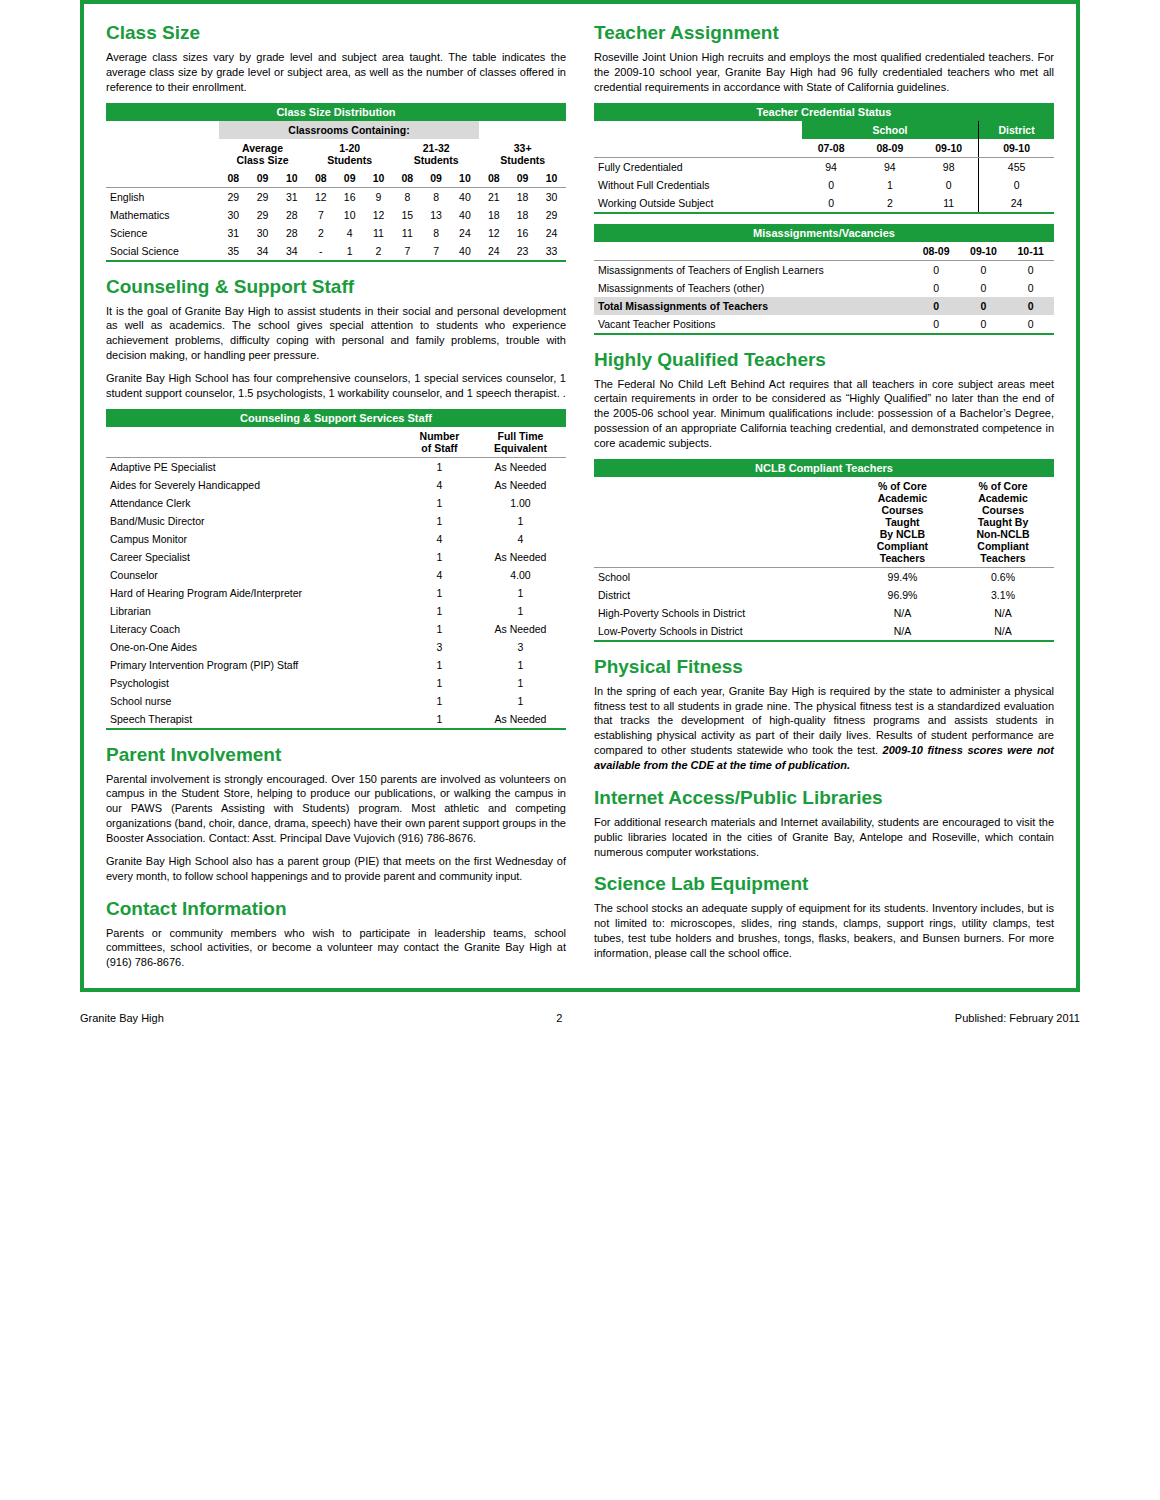Class Size
Average class sizes vary by grade level and subject area taught. The table indicates the average class size by grade level or subject area, as well as the number of classes offered in reference to their enrollment.
Class Size Distribution
| | Classrooms Containing: |
| | Average Class Size | 1-20 Students | 21-32 Students | 33+ Students |
| | 08 | 09 | 10 | 08 | 09 | 10 | 08 | 09 | 10 | 08 | 09 | 10 |
| English | 29 | 29 | 31 | 12 | 16 | 9 | 8 | 8 | 40 | 21 | 18 | 30 |
| Mathematics | 30 | 29 | 28 | 7 | 10 | 12 | 15 | 13 | 40 | 18 | 18 | 29 |
| Science | 31 | 30 | 28 | 2 | 4 | 11 | 11 | 8 | 24 | 12 | 16 | 24 |
| Social Science | 35 | 34 | 34 | - | 1 | 2 | 7 | 7 | 40 | 24 | 23 | 33 |
Counseling & Support Staff
It is the goal of Granite Bay High to assist students in their social and personal development as well as academics. The school gives special attention to students who experience achievement problems, difficulty coping with personal and family problems, trouble with decision making, or handling peer pressure.
Granite Bay High School has four comprehensive counselors, 1 special services counselor, 1 student support counselor, 1.5 psychologists, 1 workability counselor, and 1 speech therapist. .
Counseling & Support Services Staff
| | Number of Staff | Full Time Equivalent |
| Adaptive PE Specialist | 1 | As Needed |
| Aides for Severely Handicapped | 4 | As Needed |
| Attendance Clerk | 1 | 1.00 |
| Band/Music Director | 1 | 1 |
| Campus Monitor | 4 | 4 |
| Career Specialist | 1 | As Needed |
| Counselor | 4 | 4.00 |
| Hard of Hearing Program Aide/Interpreter | 1 | 1 |
| Librarian | 1 | 1 |
| Literacy Coach | 1 | As Needed |
| One-on-One Aides | 3 | 3 |
| Primary Intervention Program (PIP) Staff | 1 | 1 |
| Psychologist | 1 | 1 |
| School nurse | 1 | 1 |
| Speech Therapist | 1 | As Needed |
Parent Involvement
Parental involvement is strongly encouraged. Over 150 parents are involved as volunteers on campus in the Student Store, helping to produce our publications, or walking the campus in our PAWS (Parents Assisting with Students) program. Most athletic and competing organizations (band, choir, dance, drama, speech) have their own parent support groups in the Booster Association. Contact: Asst. Principal Dave Vujovich (916) 786-8676.
Granite Bay High School also has a parent group (PIE) that meets on the first Wednesday of every month, to follow school happenings and to provide parent and community input.
Contact Information
Parents or community members who wish to participate in leadership teams, school committees, school activities, or become a volunteer may contact the Granite Bay High at (916) 786-8676.
Teacher Assignment
Roseville Joint Union High recruits and employs the most qualified credentialed teachers. For the 2009-10 school year, Granite Bay High had 96 fully credentialed teachers who met all credential requirements in accordance with State of California guidelines.
Teacher Credential Status
| | School | District |
| | 07-08 | 08-09 | 09-10 | 09-10 |
| Fully Credentialed | 94 | 94 | 98 | 455 |
| Without Full Credentials | 0 | 1 | 0 | 0 |
| Working Outside Subject | 0 | 2 | 11 | 24 |
Misassignments/Vacancies
| | 08-09 | 09-10 | 10-11 |
| Misassignments of Teachers of English Learners | 0 | 0 | 0 |
| Misassignments of Teachers (other) | 0 | 0 | 0 |
| Total Misassignments of Teachers | 0 | 0 | 0 |
| Vacant Teacher Positions | 0 | 0 | 0 |
Highly Qualified Teachers
The Federal No Child Left Behind Act requires that all teachers in core subject areas meet certain requirements in order to be considered as “Highly Qualified” no later than the end of the 2005-06 school year. Minimum qualifications include: possession of a Bachelor’s Degree, possession of an appropriate California teaching credential, and demonstrated competence in core academic subjects.
NCLB Compliant Teachers
| | % of Core Academic Courses Taught By NCLB Compliant Teachers | % of Core Academic Courses Taught By Non-NCLB Compliant Teachers |
| School | 99.4% | 0.6% |
| District | 96.9% | 3.1% |
| High-Poverty Schools in District | N/A | N/A |
| Low-Poverty Schools in District | N/A | N/A |
Physical Fitness
In the spring of each year, Granite Bay High is required by the state to administer a physical fitness test to all students in grade nine. The physical fitness test is a standardized evaluation that tracks the development of high-quality fitness programs and assists students in establishing physical activity as part of their daily lives. Results of student performance are compared to other students statewide who took the test. 2009-10 fitness scores were not available from the CDE at the time of publication.
Internet Access/Public Libraries
For additional research materials and Internet availability, students are encouraged to visit the public libraries located in the cities of Granite Bay, Antelope and Roseville, which contain numerous computer workstations.
Science Lab Equipment
The school stocks an adequate supply of equipment for its students. Inventory includes, but is not limited to: microscopes, slides, ring stands, clamps, support rings, utility clamps, test tubes, test tube holders and brushes, tongs, flasks, beakers, and Bunsen burners. For more information, please call the school office.
Granite Bay High
2
Published: February 2011